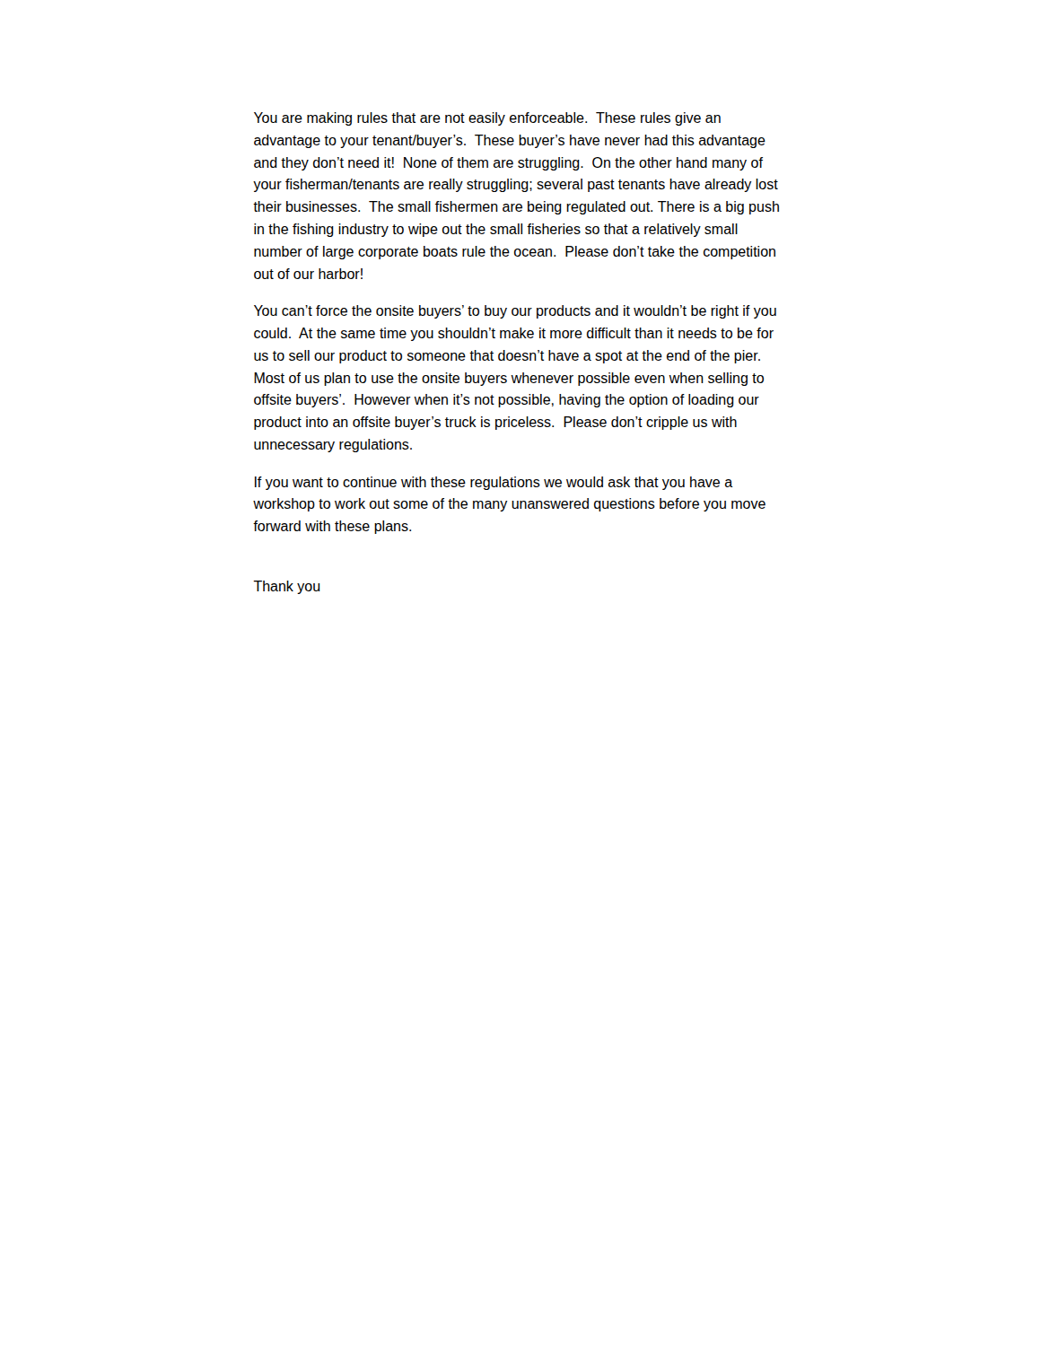You are making rules that are not easily enforceable. These rules give an advantage to your tenant/buyer’s. These buyer’s have never had this advantage and they don’t need it! None of them are struggling. On the other hand many of your fisherman/tenants are really struggling; several past tenants have already lost their businesses. The small fishermen are being regulated out. There is a big push in the fishing industry to wipe out the small fisheries so that a relatively small number of large corporate boats rule the ocean. Please don’t take the competition out of our harbor!
You can’t force the onsite buyers’ to buy our products and it wouldn’t be right if you could. At the same time you shouldn’t make it more difficult than it needs to be for us to sell our product to someone that doesn’t have a spot at the end of the pier. Most of us plan to use the onsite buyers whenever possible even when selling to offsite buyers’. However when it’s not possible, having the option of loading our product into an offsite buyer’s truck is priceless. Please don’t cripple us with unnecessary regulations.
If you want to continue with these regulations we would ask that you have a workshop to work out some of the many unanswered questions before you move forward with these plans.
Thank you